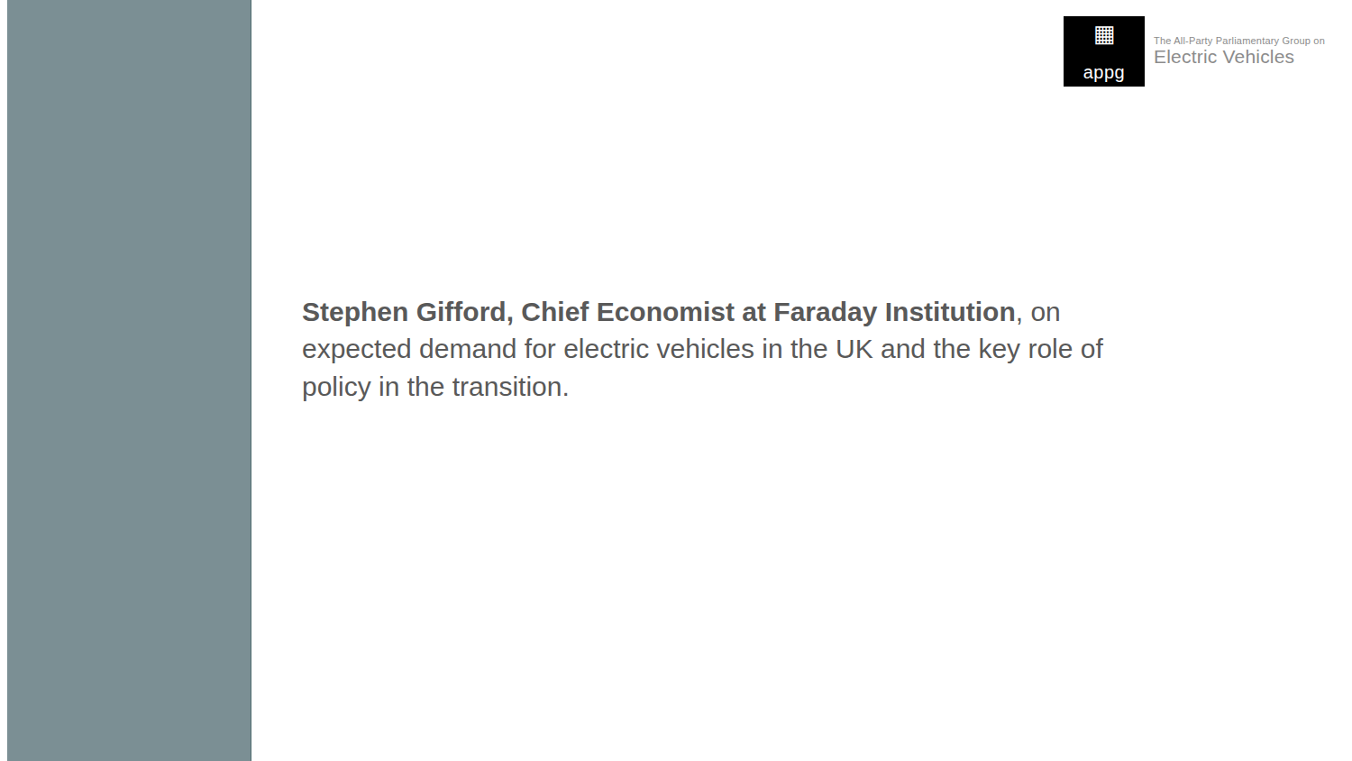▦ appg
The All-Party Parliamentary Group on
Electric Vehicles
Stephen Gifford, Chief Economist at Faraday Institution, on expected demand for electric vehicles in the UK and the key role of policy in the transition.